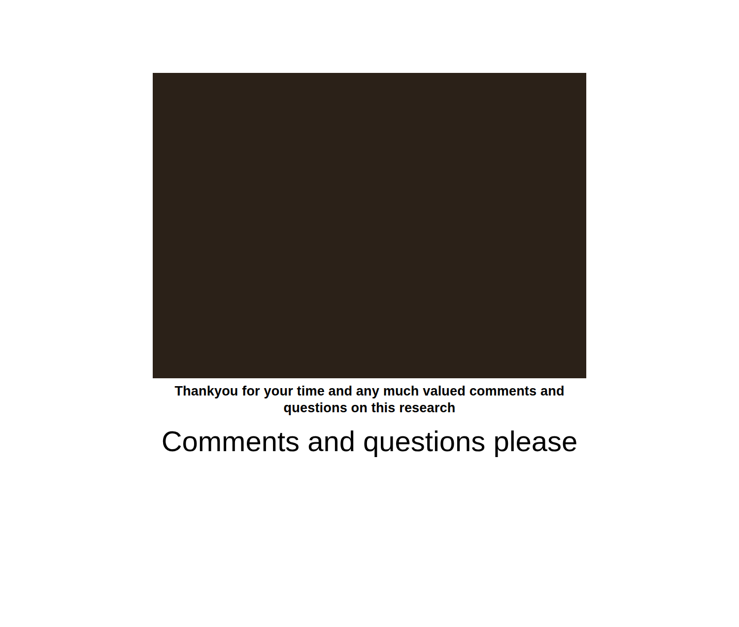Thankyou for your time and any much valued comments and questions on this research
Comments and questions please